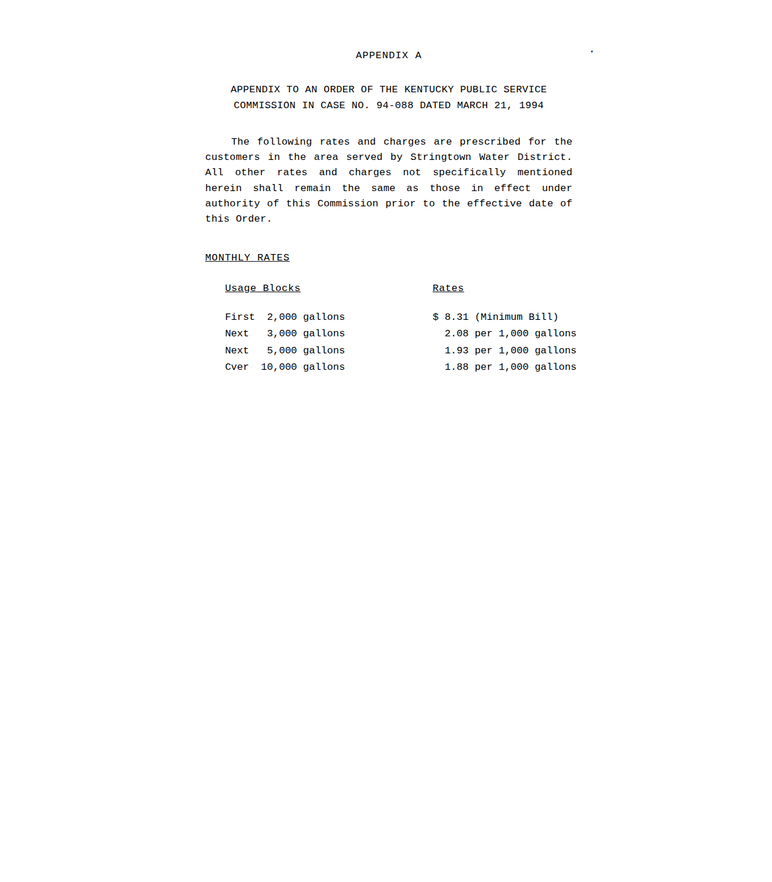·
APPENDIX A
APPENDIX TO AN ORDER OF THE KENTUCKY PUBLIC SERVICE COMMISSION IN CASE NO. 94-088 DATED MARCH 21, 1994
The following rates and charges are prescribed for the customers in the area served by Stringtown Water District. All other rates and charges not specifically mentioned herein shall remain the same as those in effect under authority of this Commission prior to the effective date of this Order.
MONTHLY RATES
| Usage Blocks | Rates |
| --- | --- |
| First 2,000 gallons | $ 8.31 (Minimum Bill) |
| Next 3,000 gallons | 2.08 per 1,000 gallons |
| Next 5,000 gallons | 1.93 per 1,000 gallons |
| Cver 10,000 gallons | 1.88 per 1,000 gallons |